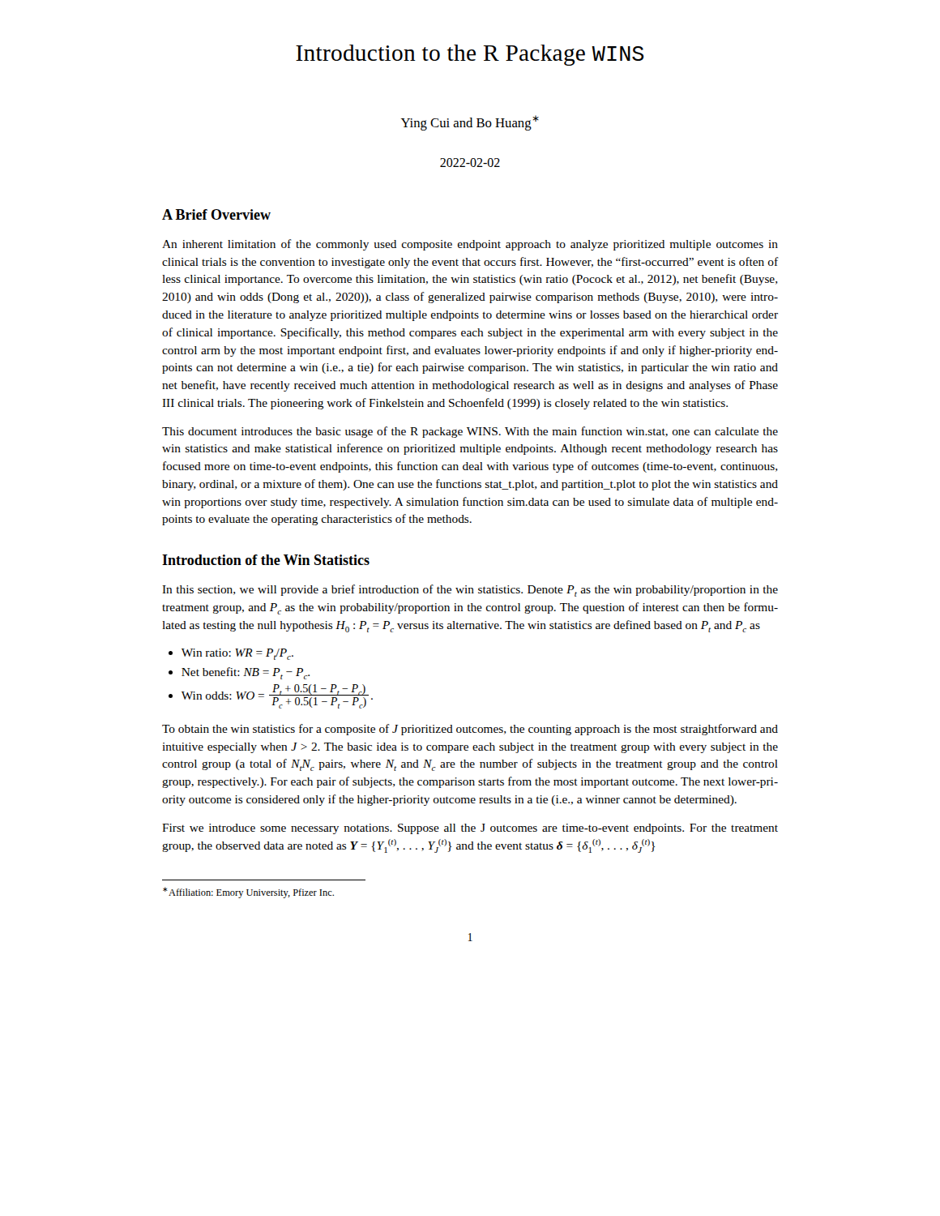Introduction to the R Package WINS
Ying Cui and Bo Huang∗
2022-02-02
A Brief Overview
An inherent limitation of the commonly used composite endpoint approach to analyze prioritized multiple outcomes in clinical trials is the convention to investigate only the event that occurs first. However, the “first-occurred” event is often of less clinical importance. To overcome this limitation, the win statistics (win ratio (Pocock et al., 2012), net benefit (Buyse, 2010) and win odds (Dong et al., 2020)), a class of generalized pairwise comparison methods (Buyse, 2010), were introduced in the literature to analyze prioritized multiple endpoints to determine wins or losses based on the hierarchical order of clinical importance. Specifically, this method compares each subject in the experimental arm with every subject in the control arm by the most important endpoint first, and evaluates lower-priority endpoints if and only if higher-priority endpoints can not determine a win (i.e., a tie) for each pairwise comparison. The win statistics, in particular the win ratio and net benefit, have recently received much attention in methodological research as well as in designs and analyses of Phase III clinical trials. The pioneering work of Finkelstein and Schoenfeld (1999) is closely related to the win statistics.
This document introduces the basic usage of the R package WINS. With the main function win.stat, one can calculate the win statistics and make statistical inference on prioritized multiple endpoints. Although recent methodology research has focused more on time-to-event endpoints, this function can deal with various type of outcomes (time-to-event, continuous, binary, ordinal, or a mixture of them). One can use the functions stat_t.plot, and partition_t.plot to plot the win statistics and win proportions over study time, respectively. A simulation function sim.data can be used to simulate data of multiple endpoints to evaluate the operating characteristics of the methods.
Introduction of the Win Statistics
In this section, we will provide a brief introduction of the win statistics. Denote Pt as the win probability/proportion in the treatment group, and Pc as the win probability/proportion in the control group. The question of interest can then be formulated as testing the null hypothesis H0 : Pt = Pc versus its alternative. The win statistics are defined based on Pt and Pc as
Win ratio: WR = Pt/Pc.
Net benefit: NB = Pt − Pc.
Win odds: WO = Pt + 0.5(1 − Pt − Pc) Pc + 0.5(1 − Pt − Pc).
To obtain the win statistics for a composite of J prioritized outcomes, the counting approach is the most straightforward and intuitive especially when J > 2. The basic idea is to compare each subject in the treatment group with every subject in the control group (a total of NtNc pairs, where Nt and Nc are the number of subjects in the treatment group and the control group, respectively.). For each pair of subjects, the comparison starts from the most important outcome. The next lower-priority outcome is considered only if the higher-priority outcome results in a tie (i.e., a winner cannot be determined).
First we introduce some necessary notations. Suppose all the J outcomes are time-to-event endpoints. For the treatment group, the observed data are noted as Y = {Y1(t), . . . , YJ(t)} and the event status δ = {δ1(t), . . . , δJ(t)}
∗Affiliation: Emory University, Pfizer Inc.
1